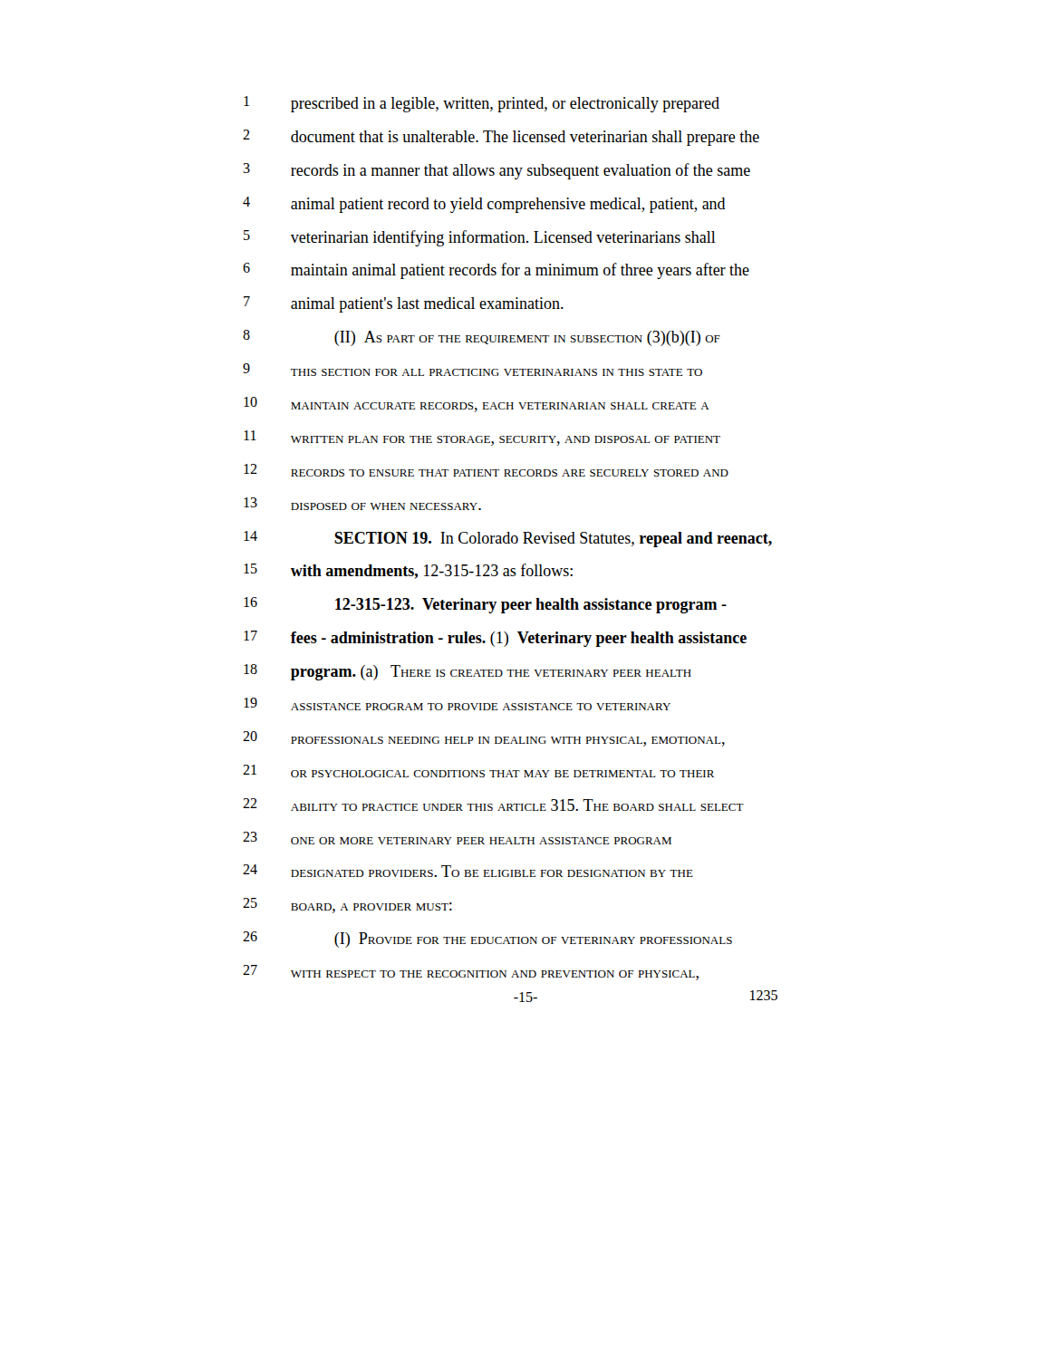| 1 | prescribed in a legible, written, printed, or electronically prepared |
| 2 | document that is unalterable. The licensed veterinarian shall prepare the |
| 3 | records in a manner that allows any subsequent evaluation of the same |
| 4 | animal patient record to yield comprehensive medical, patient, and |
| 5 | veterinarian identifying information. Licensed veterinarians shall |
| 6 | maintain animal patient records for a minimum of three years after the |
| 7 | animal patient's last medical examination. |
| 8 | (II) As part of the requirement in subsection (3)(b)(I) of |
| 9 | this section for all practicing veterinarians in this state to |
| 10 | maintain accurate records, each veterinarian shall create a |
| 11 | written plan for the storage, security, and disposal of patient |
| 12 | records to ensure that patient records are securely stored and |
| 13 | disposed of when necessary. |
| 14 | SECTION 19. In Colorado Revised Statutes, repeal and reenact, |
| 15 | with amendments, 12-315-123 as follows: |
| 16 | 12-315-123. Veterinary peer health assistance program - |
| 17 | fees - administration - rules. (1) Veterinary peer health assistance |
| 18 | program. (a) There is created the veterinary peer health |
| 19 | assistance program to provide assistance to veterinary |
| 20 | professionals needing help in dealing with physical, emotional, |
| 21 | or psychological conditions that may be detrimental to their |
| 22 | ability to practice under this article 315. The board shall select |
| 23 | one or more veterinary peer health assistance program |
| 24 | designated providers. To be eligible for designation by the |
| 25 | board, a provider must: |
| 26 | (I) Provide for the education of veterinary professionals |
| 27 | with respect to the recognition and prevention of physical, |
-15-
1235